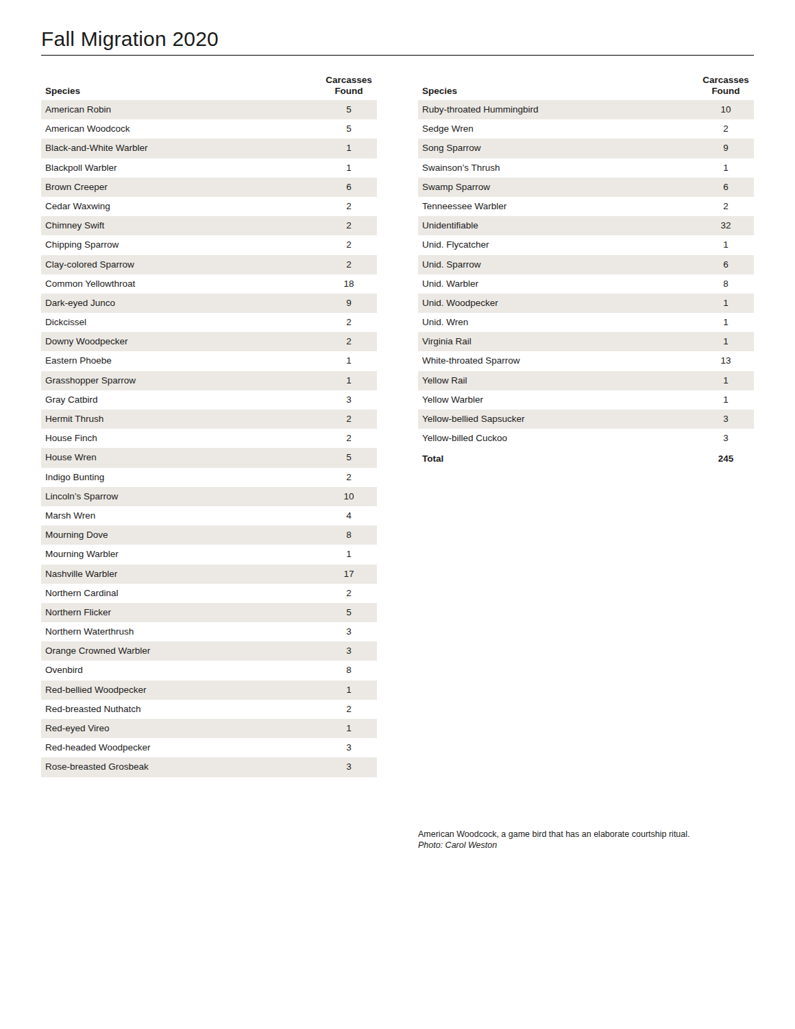Fall Migration 2020
| Species | Carcasses Found |
| --- | --- |
| American Robin | 5 |
| American Woodcock | 5 |
| Black-and-White Warbler | 1 |
| Blackpoll Warbler | 1 |
| Brown Creeper | 6 |
| Cedar Waxwing | 2 |
| Chimney Swift | 2 |
| Chipping Sparrow | 2 |
| Clay-colored Sparrow | 2 |
| Common Yellowthroat | 18 |
| Dark-eyed Junco | 9 |
| Dickcissel | 2 |
| Downy Woodpecker | 2 |
| Eastern Phoebe | 1 |
| Grasshopper Sparrow | 1 |
| Gray Catbird | 3 |
| Hermit Thrush | 2 |
| House Finch | 2 |
| House Wren | 5 |
| Indigo Bunting | 2 |
| Lincoln’s Sparrow | 10 |
| Marsh Wren | 4 |
| Mourning Dove | 8 |
| Mourning Warbler | 1 |
| Nashville Warbler | 17 |
| Northern Cardinal | 2 |
| Northern Flicker | 5 |
| Northern Waterthrush | 3 |
| Orange Crowned Warbler | 3 |
| Ovenbird | 8 |
| Red-bellied Woodpecker | 1 |
| Red-breasted Nuthatch | 2 |
| Red-eyed Vireo | 1 |
| Red-headed Woodpecker | 3 |
| Rose-breasted Grosbeak | 3 |
| Species | Carcasses Found |
| --- | --- |
| Ruby-throated Hummingbird | 10 |
| Sedge Wren | 2 |
| Song Sparrow | 9 |
| Swainson’s Thrush | 1 |
| Swamp Sparrow | 6 |
| Tenneessee Warbler | 2 |
| Unidentifiable | 32 |
| Unid. Flycatcher | 1 |
| Unid. Sparrow | 6 |
| Unid. Warbler | 8 |
| Unid. Woodpecker | 1 |
| Unid. Wren | 1 |
| Virginia Rail | 1 |
| White-throated Sparrow | 13 |
| Yellow Rail | 1 |
| Yellow Warbler | 1 |
| Yellow-bellied Sapsucker | 3 |
| Yellow-billed Cuckoo | 3 |
| Total | 245 |
American Woodcock, a game bird that has an elaborate courtship ritual. Photo: Carol Weston